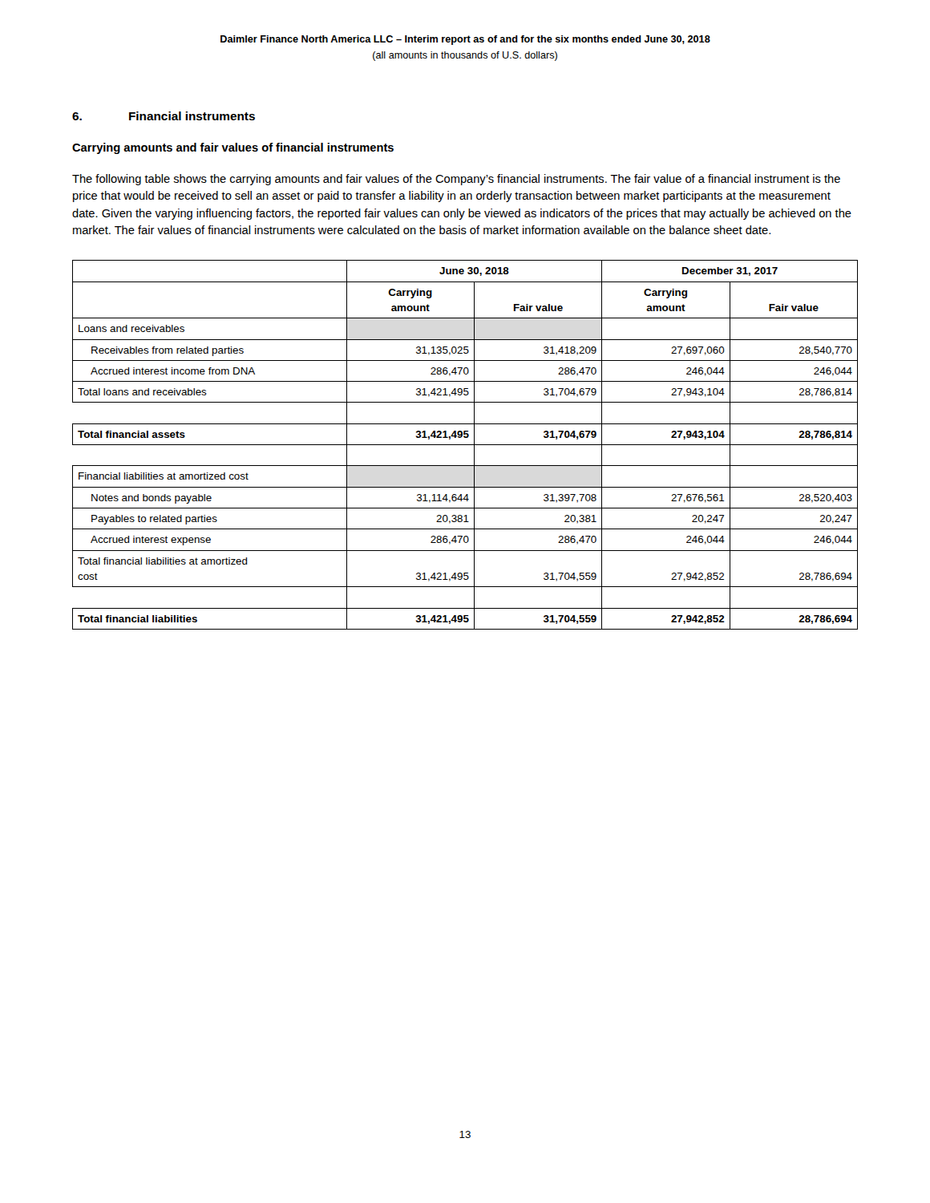Daimler Finance North America LLC – Interim report as of and for the six months ended June 30, 2018
(all amounts in thousands of U.S. dollars)
6. Financial instruments
Carrying amounts and fair values of financial instruments
The following table shows the carrying amounts and fair values of the Company’s financial instruments. The fair value of a financial instrument is the price that would be received to sell an asset or paid to transfer a liability in an orderly transaction between market participants at the measurement date. Given the varying influencing factors, the reported fair values can only be viewed as indicators of the prices that may actually be achieved on the market. The fair values of financial instruments were calculated on the basis of market information available on the balance sheet date.
| | June 30, 2018 | December 31, 2017 |
| --- | --- | --- |
| | Carrying amount | Fair value | Carrying amount | Fair value |
| Loans and receivables | | | | |
| Receivables from related parties | 31,135,025 | 31,418,209 | 27,697,060 | 28,540,770 |
| Accrued interest income from DNA | 286,470 | 286,470 | 246,044 | 246,044 |
| Total loans and receivables | 31,421,495 | 31,704,679 | 27,943,104 | 28,786,814 |
| Total financial assets | 31,421,495 | 31,704,679 | 27,943,104 | 28,786,814 |
| Financial liabilities at amortized cost | | | | |
| Notes and bonds payable | 31,114,644 | 31,397,708 | 27,676,561 | 28,520,403 |
| Payables to related parties | 20,381 | 20,381 | 20,247 | 20,247 |
| Accrued interest expense | 286,470 | 286,470 | 246,044 | 246,044 |
| Total financial liabilities at amortized cost | 31,421,495 | 31,704,559 | 27,942,852 | 28,786,694 |
| Total financial liabilities | 31,421,495 | 31,704,559 | 27,942,852 | 28,786,694 |
13